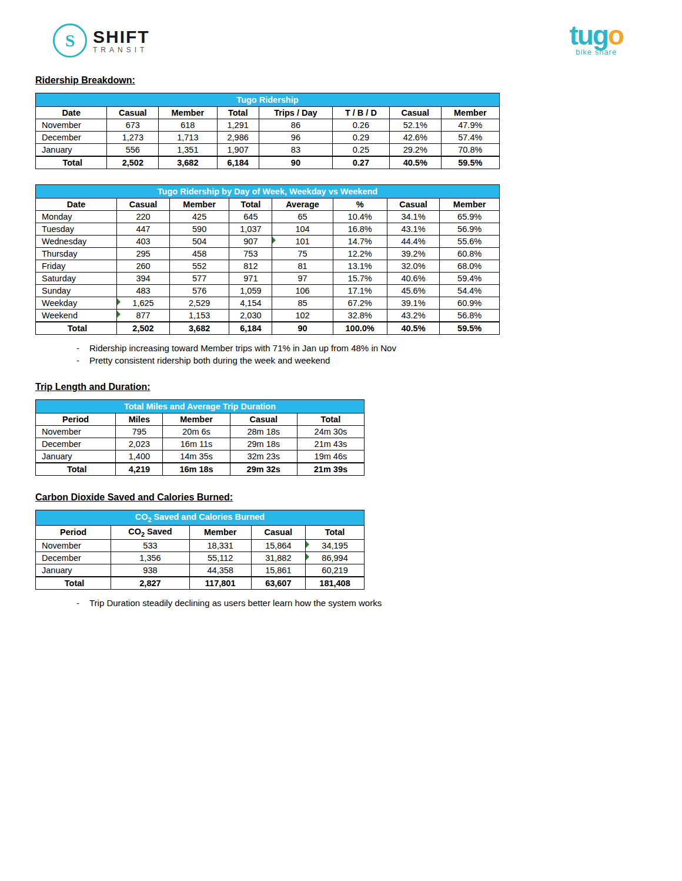S
SHIFT
TRANSIT
tugo
bike share
Ridership Breakdown:
Tugo Ridership
| Date | Casual | Member | Total | Trips / Day | T / B / D | Casual | Member |
| --- | --- | --- | --- | --- | --- | --- | --- |
| November | 673 | 618 | 1,291 | 86 | 0.26 | 52.1% | 47.9% |
| December | 1,273 | 1,713 | 2,986 | 96 | 0.29 | 42.6% | 57.4% |
| January | 556 | 1,351 | 1,907 | 83 | 0.25 | 29.2% | 70.8% |
| Total | 2,502 | 3,682 | 6,184 | 90 | 0.27 | 40.5% | 59.5% |
Tugo Ridership by Day of Week, Weekday vs Weekend
| Date | Casual | Member | Total | Average | % | Casual | Member |
| --- | --- | --- | --- | --- | --- | --- | --- |
| Monday | 220 | 425 | 645 | 65 | 10.4% | 34.1% | 65.9% |
| Tuesday | 447 | 590 | 1,037 | 104 | 16.8% | 43.1% | 56.9% |
| Wednesday | 403 | 504 | 907 | 101 | 14.7% | 44.4% | 55.6% |
| Thursday | 295 | 458 | 753 | 75 | 12.2% | 39.2% | 60.8% |
| Friday | 260 | 552 | 812 | 81 | 13.1% | 32.0% | 68.0% |
| Saturday | 394 | 577 | 971 | 97 | 15.7% | 40.6% | 59.4% |
| Sunday | 483 | 576 | 1,059 | 106 | 17.1% | 45.6% | 54.4% |
| Weekday | 1,625 | 2,529 | 4,154 | 85 | 67.2% | 39.1% | 60.9% |
| Weekend | 877 | 1,153 | 2,030 | 102 | 32.8% | 43.2% | 56.8% |
| Total | 2,502 | 3,682 | 6,184 | 90 | 100.0% | 40.5% | 59.5% |
Ridership increasing toward Member trips with 71% in Jan up from 48% in Nov
Pretty consistent ridership both during the week and weekend
Trip Length and Duration:
Total Miles and Average Trip Duration
| Period | Miles | Member | Casual | Total |
| --- | --- | --- | --- | --- |
| November | 795 | 20m 6s | 28m 18s | 24m 30s |
| December | 2,023 | 16m 11s | 29m 18s | 21m 43s |
| January | 1,400 | 14m 35s | 32m 23s | 19m 46s |
| Total | 4,219 | 16m 18s | 29m 32s | 21m 39s |
Carbon Dioxide Saved and Calories Burned:
CO 2 Saved and Calories Burned
| Period | CO 2 Saved | Member | Casual | Total |
| --- | --- | --- | --- | --- |
| November | 533 | 18,331 | 15,864 | 34,195 |
| December | 1,356 | 55,112 | 31,882 | 86,994 |
| January | 938 | 44,358 | 15,861 | 60,219 |
| Total | 2,827 | 117,801 | 63,607 | 181,408 |
Trip Duration steadily declining as users better learn how the system works